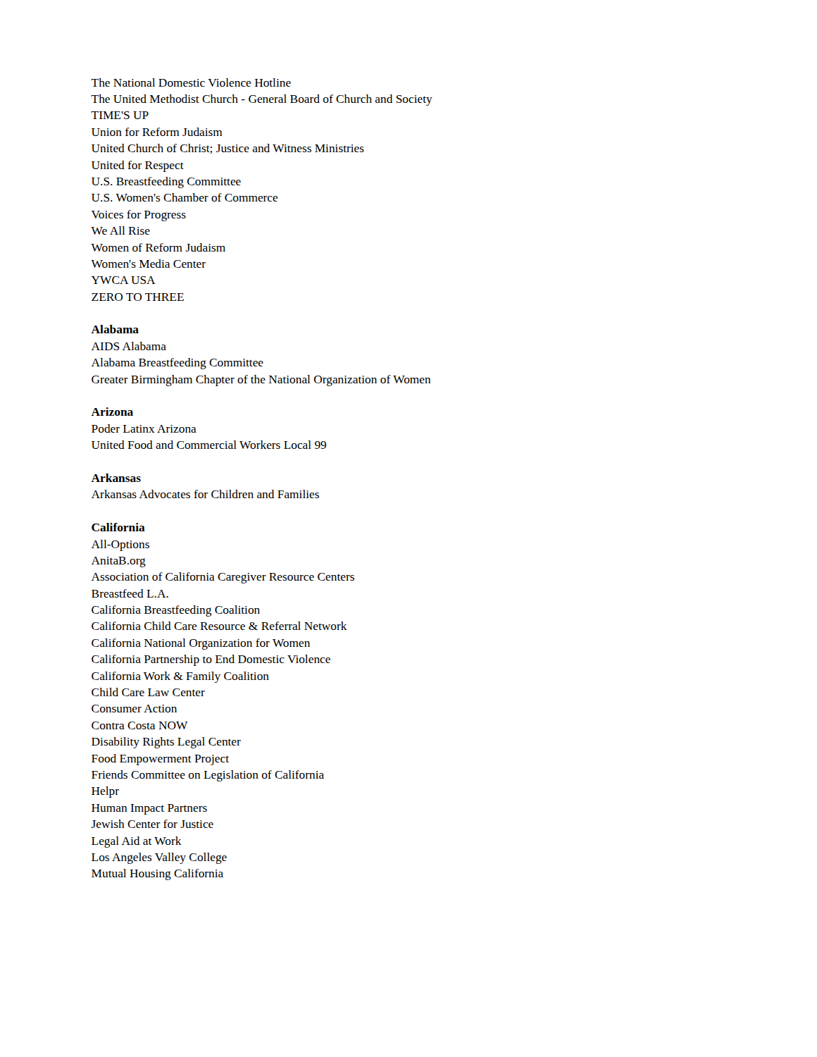The National Domestic Violence Hotline
The United Methodist Church - General Board of Church and Society
TIME'S UP
Union for Reform Judaism
United Church of Christ; Justice and Witness Ministries
United for Respect
U.S. Breastfeeding Committee
U.S. Women's Chamber of Commerce
Voices for Progress
We All Rise
Women of Reform Judaism
Women's Media Center
YWCA USA
ZERO TO THREE
Alabama
AIDS Alabama
Alabama Breastfeeding Committee
Greater Birmingham Chapter of the National Organization of Women
Arizona
Poder Latinx Arizona
United Food and Commercial Workers Local 99
Arkansas
Arkansas Advocates for Children and Families
California
All-Options
AnitaB.org
Association of California Caregiver Resource Centers
Breastfeed L.A.
California Breastfeeding Coalition
California Child Care Resource & Referral Network
California National Organization for Women
California Partnership to End Domestic Violence
California Work & Family Coalition
Child Care Law Center
Consumer Action
Contra Costa NOW
Disability Rights Legal Center
Food Empowerment Project
Friends Committee on Legislation of California
Helpr
Human Impact Partners
Jewish Center for Justice
Legal Aid at Work
Los Angeles Valley College
Mutual Housing California